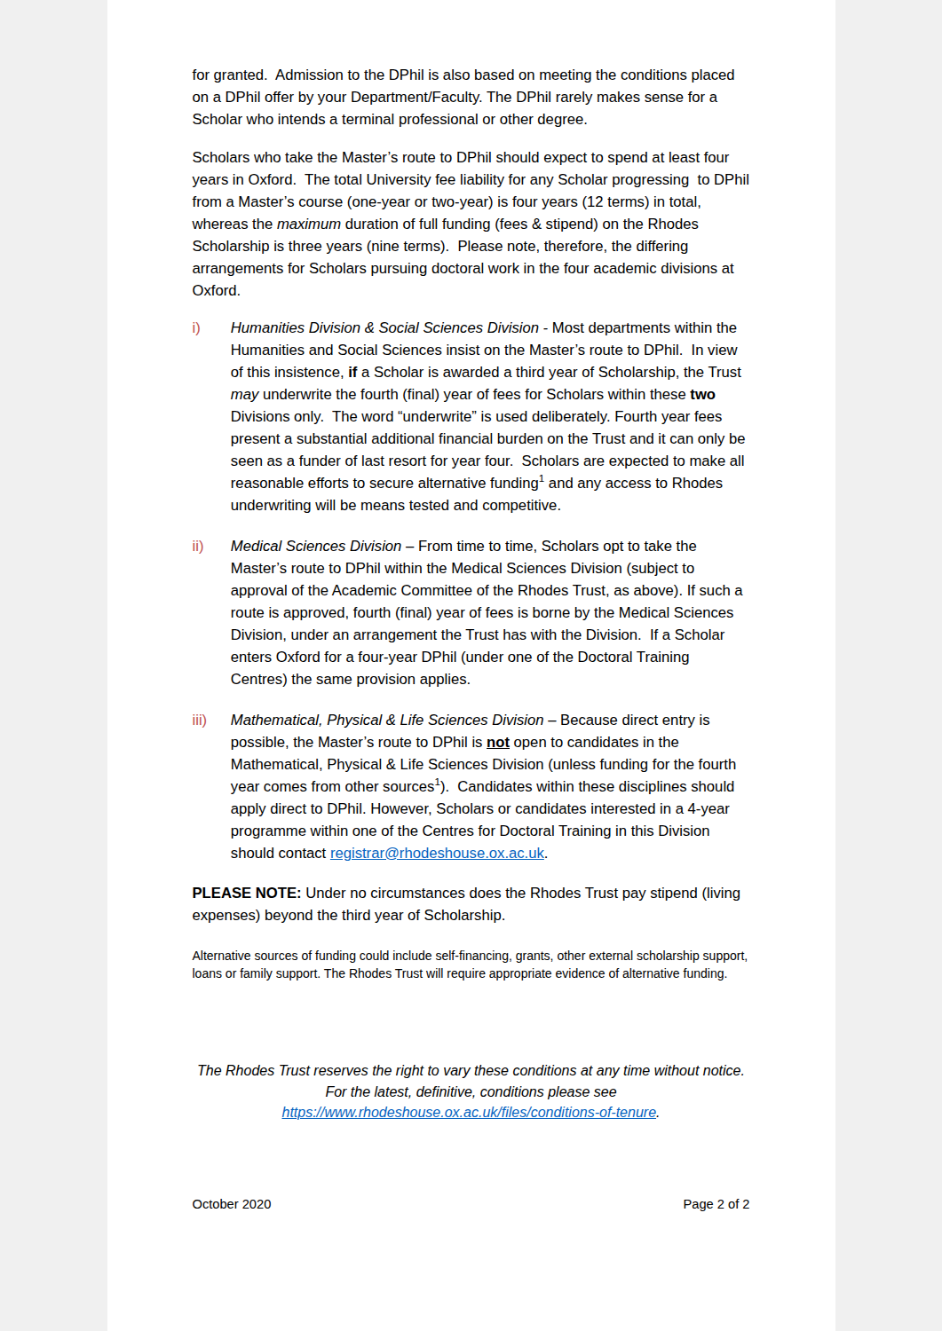for granted. Admission to the DPhil is also based on meeting the conditions placed on a DPhil offer by your Department/Faculty. The DPhil rarely makes sense for a Scholar who intends a terminal professional or other degree.
Scholars who take the Master’s route to DPhil should expect to spend at least four years in Oxford. The total University fee liability for any Scholar progressing to DPhil from a Master’s course (one-year or two-year) is four years (12 terms) in total, whereas the maximum duration of full funding (fees & stipend) on the Rhodes Scholarship is three years (nine terms). Please note, therefore, the differing arrangements for Scholars pursuing doctoral work in the four academic divisions at Oxford.
Humanities Division & Social Sciences Division - Most departments within the Humanities and Social Sciences insist on the Master’s route to DPhil. In view of this insistence, if a Scholar is awarded a third year of Scholarship, the Trust may underwrite the fourth (final) year of fees for Scholars within these two Divisions only. The word “underwrite” is used deliberately. Fourth year fees present a substantial additional financial burden on the Trust and it can only be seen as a funder of last resort for year four. Scholars are expected to make all reasonable efforts to secure alternative funding1 and any access to Rhodes underwriting will be means tested and competitive.
Medical Sciences Division – From time to time, Scholars opt to take the Master’s route to DPhil within the Medical Sciences Division (subject to approval of the Academic Committee of the Rhodes Trust, as above). If such a route is approved, fourth (final) year of fees is borne by the Medical Sciences Division, under an arrangement the Trust has with the Division. If a Scholar enters Oxford for a four-year DPhil (under one of the Doctoral Training Centres) the same provision applies.
Mathematical, Physical & Life Sciences Division – Because direct entry is possible, the Master’s route to DPhil is not open to candidates in the Mathematical, Physical & Life Sciences Division (unless funding for the fourth year comes from other sources1). Candidates within these disciplines should apply direct to DPhil. However, Scholars or candidates interested in a 4-year programme within one of the Centres for Doctoral Training in this Division should contact registrar@rhodeshouse.ox.ac.uk.
PLEASE NOTE: Under no circumstances does the Rhodes Trust pay stipend (living expenses) beyond the third year of Scholarship.
Alternative sources of funding could include self-financing, grants, other external scholarship support, loans or family support. The Rhodes Trust will require appropriate evidence of alternative funding.
The Rhodes Trust reserves the right to vary these conditions at any time without notice. For the latest, definitive, conditions please see https://www.rhodeshouse.ox.ac.uk/files/conditions-of-tenure.
October 2020 Page 2 of 2